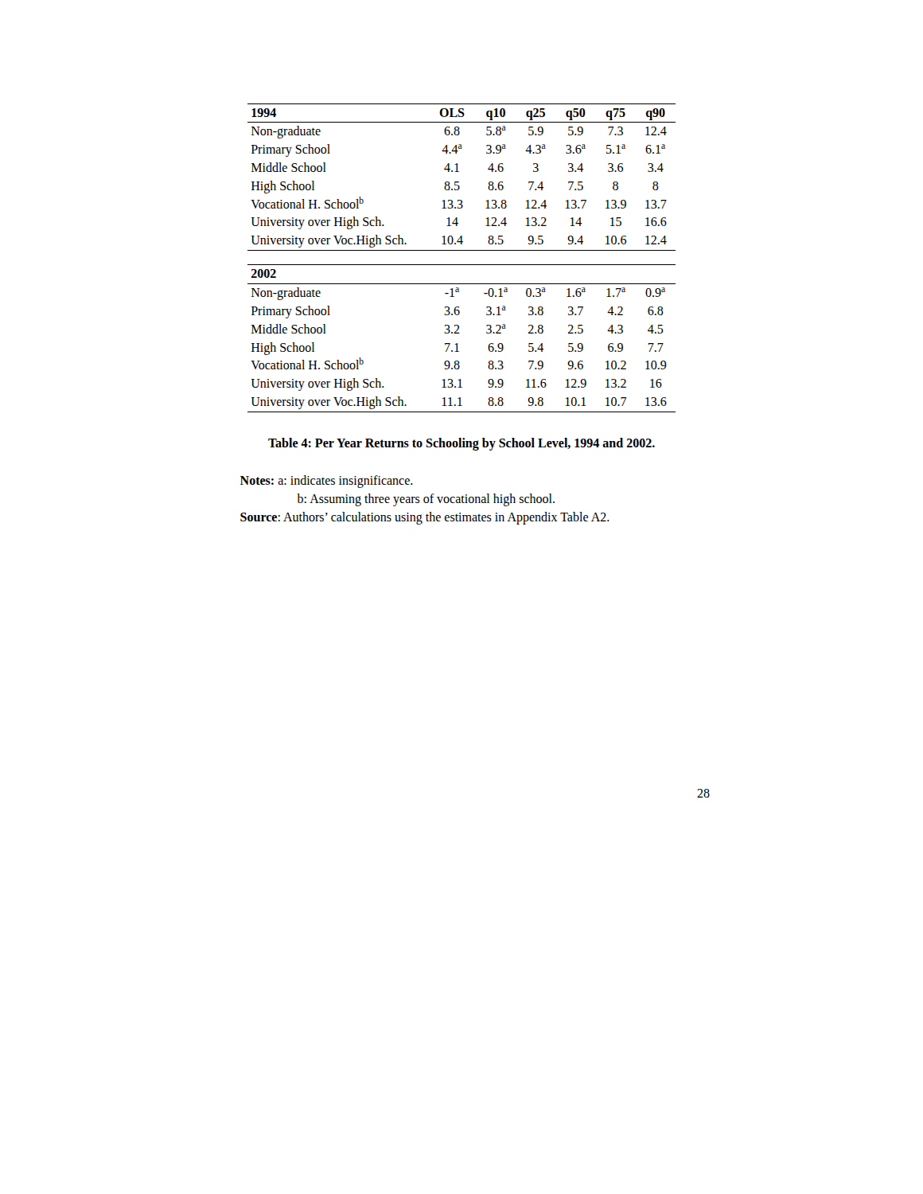| 1994 | OLS | q10 | q25 | q50 | q75 | q90 |
| --- | --- | --- | --- | --- | --- | --- |
| Non-graduate | 6.8 | 5.8 a | 5.9 | 5.9 | 7.3 | 12.4 |
| Primary School | 4.4 a | 3.9 a | 4.3 a | 3.6 a | 5.1 a | 6.1 a |
| Middle School | 4.1 | 4.6 | 3 | 3.4 | 3.6 | 3.4 |
| High School | 8.5 | 8.6 | 7.4 | 7.5 | 8 | 8 |
| Vocational H. School b | 13.3 | 13.8 | 12.4 | 13.7 | 13.9 | 13.7 |
| University over High Sch. | 14 | 12.4 | 13.2 | 14 | 15 | 16.6 |
| University over Voc.High Sch. | 10.4 | 8.5 | 9.5 | 9.4 | 10.6 | 12.4 |
| 2002 | | | | | | |
| Non-graduate | -1 a | -0.1 a | 0.3 a | 1.6 a | 1.7 a | 0.9 a |
| Primary School | 3.6 | 3.1 a | 3.8 | 3.7 | 4.2 | 6.8 |
| Middle School | 3.2 | 3.2 a | 2.8 | 2.5 | 4.3 | 4.5 |
| High School | 7.1 | 6.9 | 5.4 | 5.9 | 6.9 | 7.7 |
| Vocational H. School b | 9.8 | 8.3 | 7.9 | 9.6 | 10.2 | 10.9 |
| University over High Sch. | 13.1 | 9.9 | 11.6 | 12.9 | 13.2 | 16 |
| University over Voc.High Sch. | 11.1 | 8.8 | 9.8 | 10.1 | 10.7 | 13.6 |
Table 4: Per Year Returns to Schooling by School Level, 1994 and 2002.
Notes: a: indicates insignificance.
b: Assuming three years of vocational high school.
Source: Authors’ calculations using the estimates in Appendix Table A2.
28